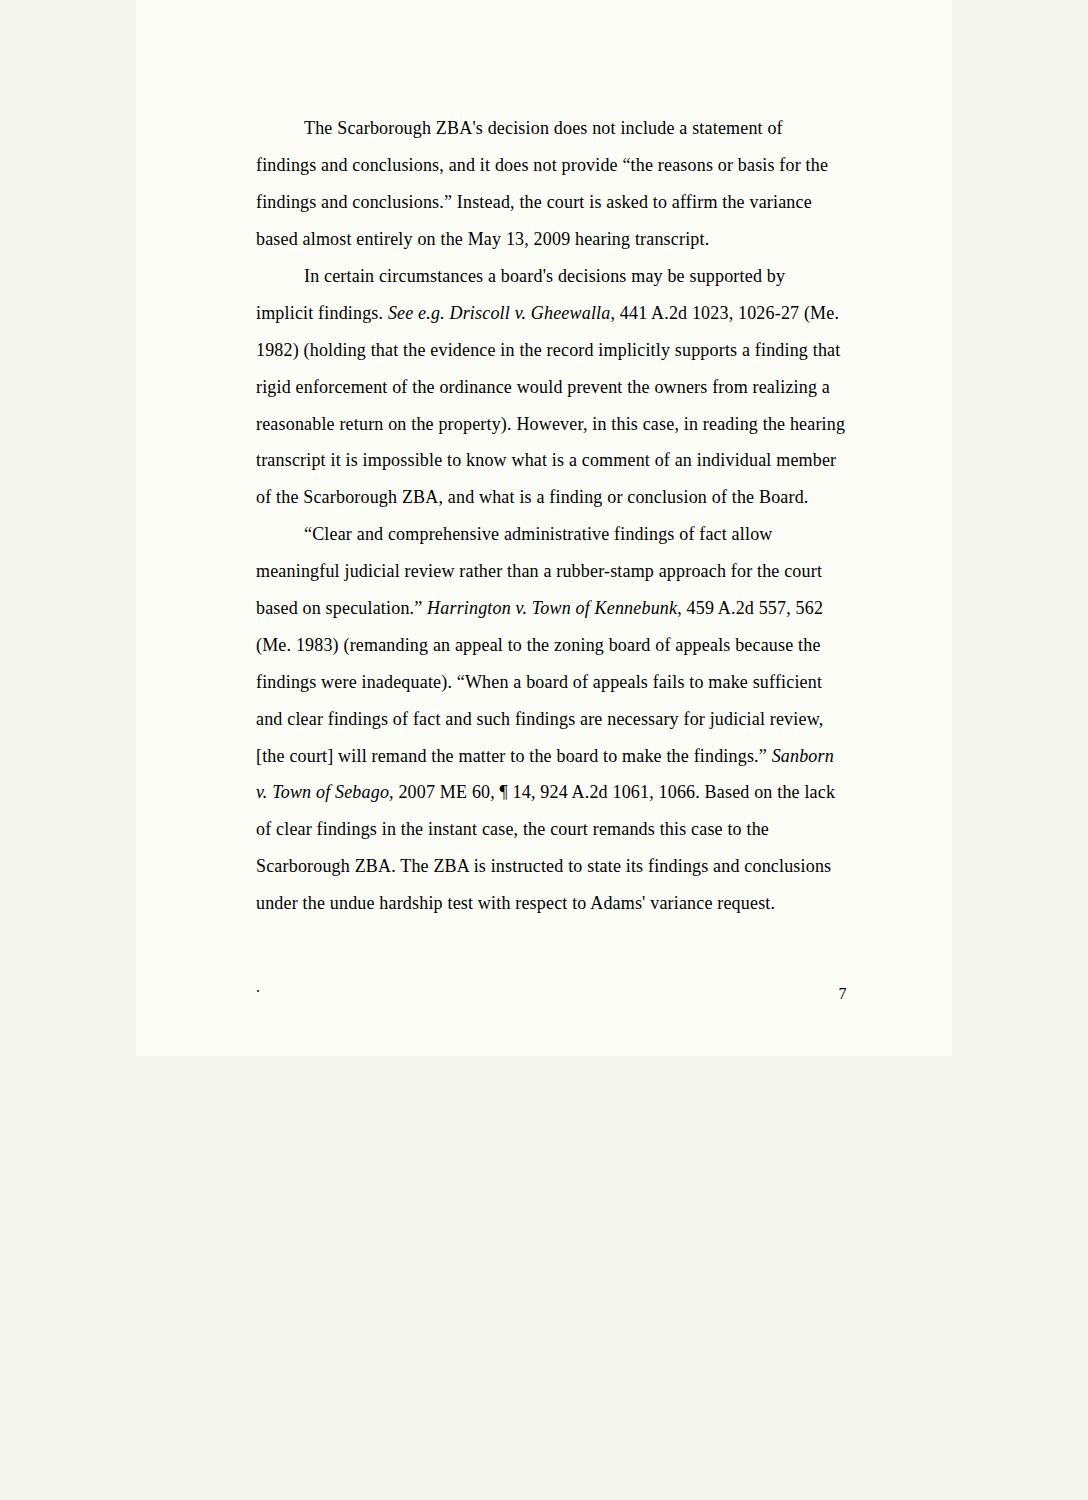The Scarborough ZBA's decision does not include a statement of findings and conclusions, and it does not provide “the reasons or basis for the findings and conclusions.” Instead, the court is asked to affirm the variance based almost entirely on the May 13, 2009 hearing transcript.
In certain circumstances a board's decisions may be supported by implicit findings. See e.g. Driscoll v. Gheewalla, 441 A.2d 1023, 1026-27 (Me. 1982) (holding that the evidence in the record implicitly supports a finding that rigid enforcement of the ordinance would prevent the owners from realizing a reasonable return on the property). However, in this case, in reading the hearing transcript it is impossible to know what is a comment of an individual member of the Scarborough ZBA, and what is a finding or conclusion of the Board.
“Clear and comprehensive administrative findings of fact allow meaningful judicial review rather than a rubber-stamp approach for the court based on speculation.” Harrington v. Town of Kennebunk, 459 A.2d 557, 562 (Me. 1983) (remanding an appeal to the zoning board of appeals because the findings were inadequate). “When a board of appeals fails to make sufficient and clear findings of fact and such findings are necessary for judicial review, [the court] will remand the matter to the board to make the findings.” Sanborn v. Town of Sebago, 2007 ME 60, ¶ 14, 924 A.2d 1061, 1066. Based on the lack of clear findings in the instant case, the court remands this case to the Scarborough ZBA. The ZBA is instructed to state its findings and conclusions under the undue hardship test with respect to Adams' variance request.
.
7